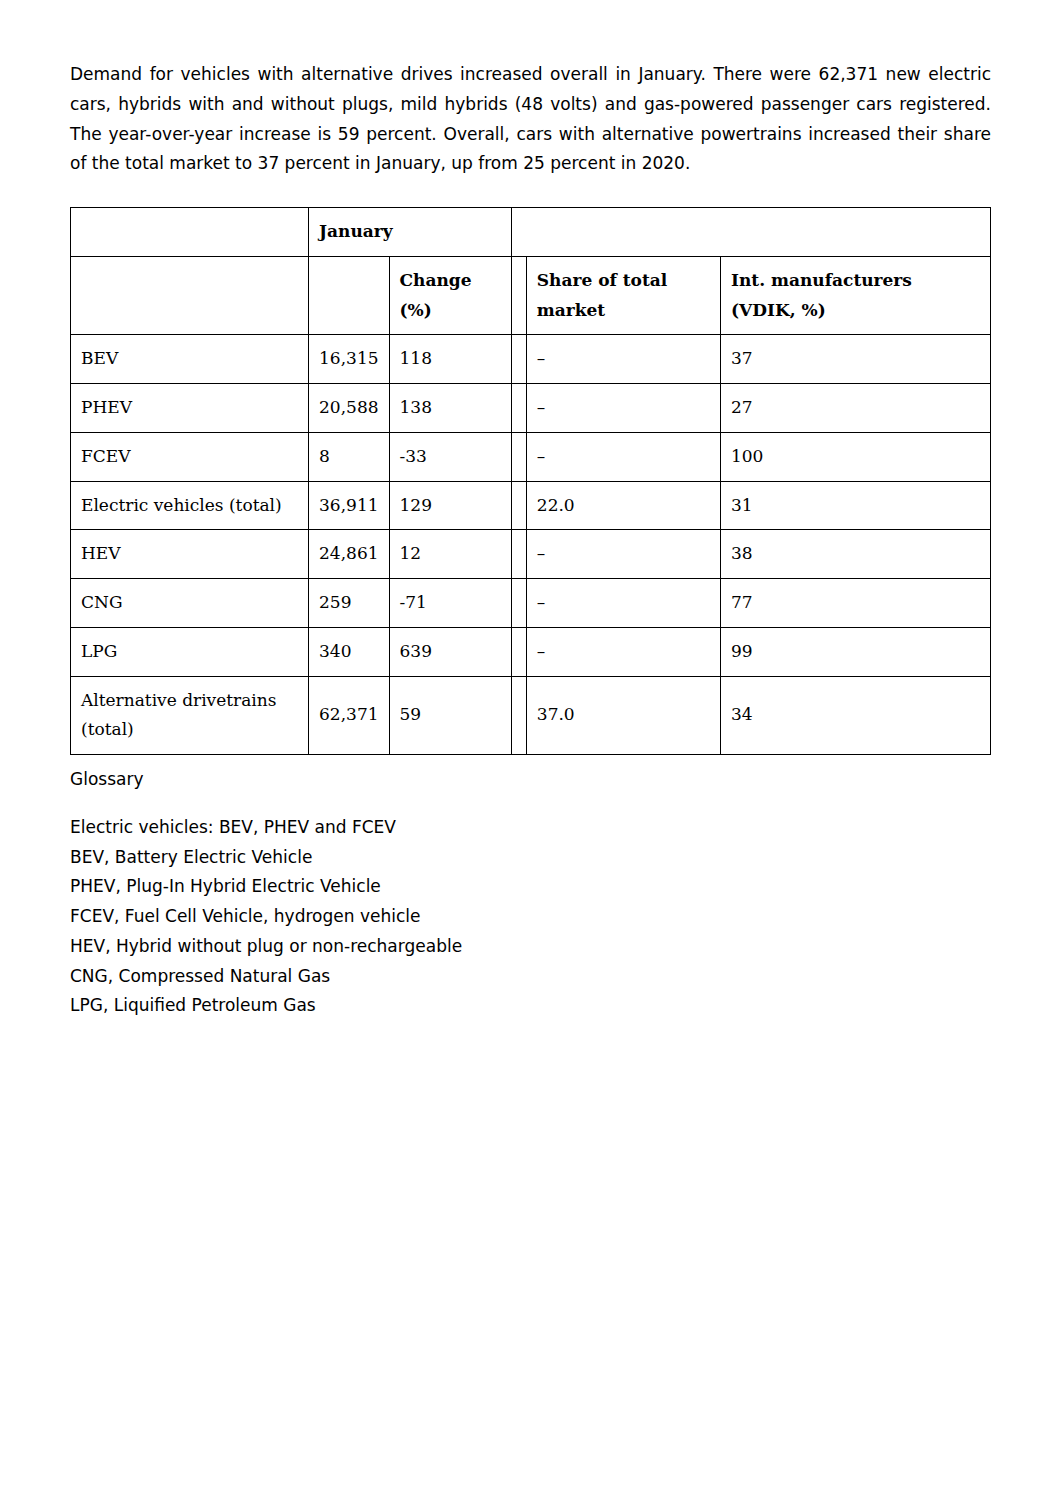Demand for vehicles with alternative drives increased overall in January. There were 62,371 new electric cars, hybrids with and without plugs, mild hybrids (48 volts) and gas-powered passenger cars registered. The year-over-year increase is 59 percent. Overall, cars with alternative powertrains increased their share of the total market to 37 percent in January, up from 25 percent in 2020.
| | January | | | |
| | | Change (%) | | Share of total market | Int. manufacturers (VDIK, %) |
| BEV | 16,315 | 118 | | – | 37 |
| PHEV | 20,588 | 138 | | – | 27 |
| FCEV | 8 | -33 | | – | 100 |
| Electric vehicles (total) | 36,911 | 129 | | 22.0 | 31 |
| HEV | 24,861 | 12 | | – | 38 |
| CNG | 259 | -71 | | – | 77 |
| LPG | 340 | 639 | | – | 99 |
| Alternative drivetrains (total) | 62,371 | 59 | | 37.0 | 34 |
Glossary
Electric vehicles: BEV, PHEV and FCEV
BEV, Battery Electric Vehicle
PHEV, Plug-In Hybrid Electric Vehicle
FCEV, Fuel Cell Vehicle, hydrogen vehicle
HEV, Hybrid without plug or non-rechargeable
CNG, Compressed Natural Gas
LPG, Liquified Petroleum Gas